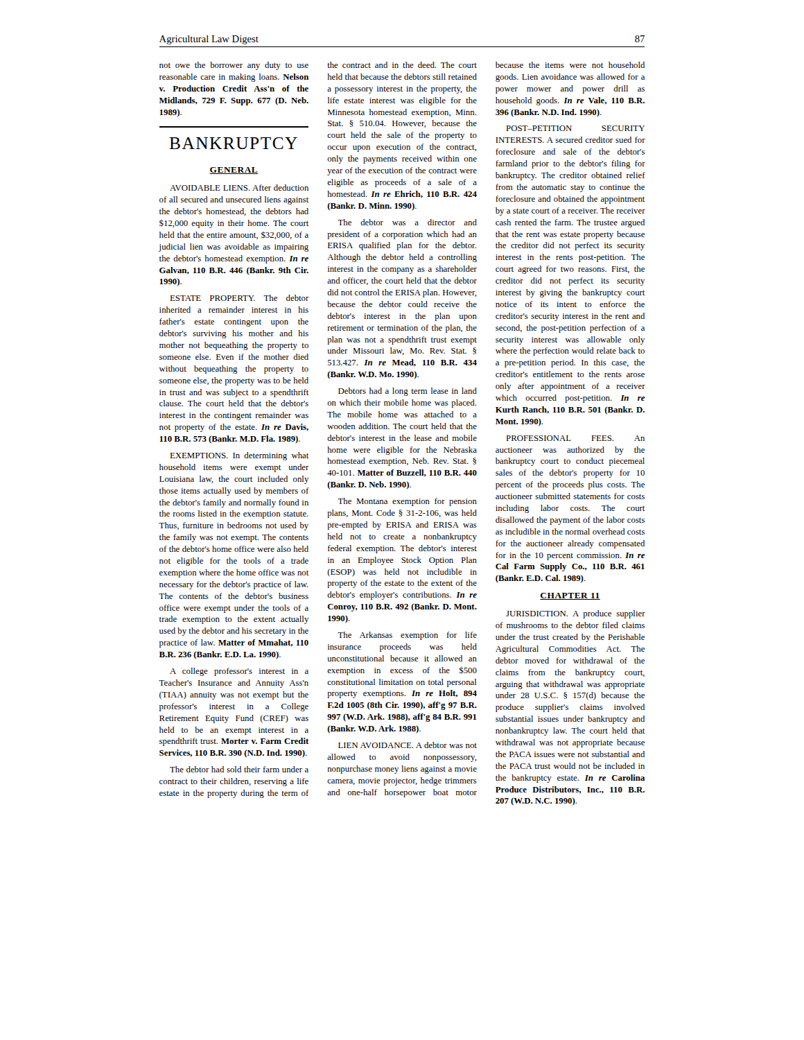Agricultural Law Digest 87
not owe the borrower any duty to use reasonable care in making loans. Nelson v. Production Credit Ass'n of the Midlands, 729 F. Supp. 677 (D. Neb. 1989).
BANKRUPTCY
GENERAL
Avoidable liens. After deduction of all secured and unsecured liens against the debtor's homestead, the debtors had $12,000 equity in their home. The court held that the entire amount, $32,000, of a judicial lien was avoidable as impairing the debtor's homestead exemption. In re Galvan, 110 B.R. 446 (Bankr. 9th Cir. 1990).
Estate property. The debtor inherited a remainder interest in his father's estate contingent upon the debtor's surviving his mother and his mother not bequeathing the property to someone else. Even if the mother died without bequeathing the property to someone else, the property was to be held in trust and was subject to a spendthrift clause. The court held that the debtor's interest in the contingent remainder was not property of the estate. In re Davis, 110 B.R. 573 (Bankr. M.D. Fla. 1989).
Exemptions. In determining what household items were exempt under Louisiana law, the court included only those items actually used by members of the debtor's family and normally found in the rooms listed in the exemption statute. Thus, furniture in bedrooms not used by the family was not exempt. The contents of the debtor's home office were also held not eligible for the tools of a trade exemption where the home office was not necessary for the debtor's practice of law. The contents of the debtor's business office were exempt under the tools of a trade exemption to the extent actually used by the debtor and his secretary in the practice of law. Matter of Mmahat, 110 B.R. 236 (Bankr. E.D. La. 1990).
A college professor's interest in a Teacher's Insurance and Annuity Ass'n (TIAA) annuity was not exempt but the professor's interest in a College Retirement Equity Fund (CREF) was held to be an exempt interest in a spendthrift trust. Morter v. Farm Credit Services, 110 B.R. 390 (N.D. Ind. 1990).
The debtor had sold their farm under a contract to their children, reserving a life estate in the property during the term of the contract and in the deed. The court held that because the debtors still retained a possessory interest in the property, the life estate interest was eligible for the Minnesota homestead exemption, Minn. Stat. § 510.04. However, because the court held the sale of the property to occur upon execution of the contract, only the payments received within one year of the execution of the contract were eligible as proceeds of a sale of a homestead. In re Ehrich, 110 B.R. 424 (Bankr. D. Minn. 1990).
The debtor was a director and president of a corporation which had an ERISA qualified plan for the debtor. Although the debtor held a controlling interest in the company as a shareholder and officer, the court held that the debtor did not control the ERISA plan. However, because the debtor could receive the debtor's interest in the plan upon retirement or termination of the plan, the plan was not a spendthrift trust exempt under Missouri law, Mo. Rev. Stat. § 513.427. In re Mead, 110 B.R. 434 (Bankr. W.D. Mo. 1990).
Debtors had a long term lease in land on which their mobile home was placed. The mobile home was attached to a wooden addition. The court held that the debtor's interest in the lease and mobile home were eligible for the Nebraska homestead exemption, Neb. Rev. Stat. § 40-101. Matter of Buzzell, 110 B.R. 440 (Bankr. D. Neb. 1990).
The Montana exemption for pension plans, Mont. Code § 31-2-106, was held pre-empted by ERISA and ERISA was held not to create a nonbankruptcy federal exemption. The debtor's interest in an Employee Stock Option Plan (ESOP) was held not includible in property of the estate to the extent of the debtor's employer's contributions. In re Conroy, 110 B.R. 492 (Bankr. D. Mont. 1990).
The Arkansas exemption for life insurance proceeds was held unconstitutional because it allowed an exemption in excess of the $500 constitutional limitation on total personal property exemptions. In re Holt, 894 F.2d 1005 (8th Cir. 1990), aff'g 97 B.R. 997 (W.D. Ark. 1988), aff'g 84 B.R. 991 (Bankr. W.D. Ark. 1988).
Lien avoidance. A debtor was not allowed to avoid nonpossessory, nonpurchase money liens against a movie camera, movie projector, hedge trimmers and one-half horsepower boat motor because the items were not household goods. Lien avoidance was allowed for a power mower and power drill as household goods. In re Vale, 110 B.R. 396 (Bankr. N.D. Ind. 1990).
Post–petition security interests. A secured creditor sued for foreclosure and sale of the debtor's farmland prior to the debtor's filing for bankruptcy. The creditor obtained relief from the automatic stay to continue the foreclosure and obtained the appointment by a state court of a receiver. The receiver cash rented the farm. The trustee argued that the rent was estate property because the creditor did not perfect its security interest in the rents post-petition. The court agreed for two reasons. First, the creditor did not perfect its security interest by giving the bankruptcy court notice of its intent to enforce the creditor's security interest in the rent and second, the post-petition perfection of a security interest was allowable only where the perfection would relate back to a pre-petition period. In this case, the creditor's entitlement to the rents arose only after appointment of a receiver which occurred post-petition. In re Kurth Ranch, 110 B.R. 501 (Bankr. D. Mont. 1990).
Professional fees. An auctioneer was authorized by the bankruptcy court to conduct piecemeal sales of the debtor's property for 10 percent of the proceeds plus costs. The auctioneer submitted statements for costs including labor costs. The court disallowed the payment of the labor costs as includible in the normal overhead costs for the auctioneer already compensated for in the 10 percent commission. In re Cal Farm Supply Co., 110 B.R. 461 (Bankr. E.D. Cal. 1989).
CHAPTER 11
Jurisdiction. A produce supplier of mushrooms to the debtor filed claims under the trust created by the Perishable Agricultural Commodities Act. The debtor moved for withdrawal of the claims from the bankruptcy court, arguing that withdrawal was appropriate under 28 U.S.C. § 157(d) because the produce supplier's claims involved substantial issues under bankruptcy and nonbankruptcy law. The court held that withdrawal was not appropriate because the PACA issues were not substantial and the PACA trust would not be included in the bankruptcy estate. In re Carolina Produce Distributors, Inc., 110 B.R. 207 (W.D. N.C. 1990).